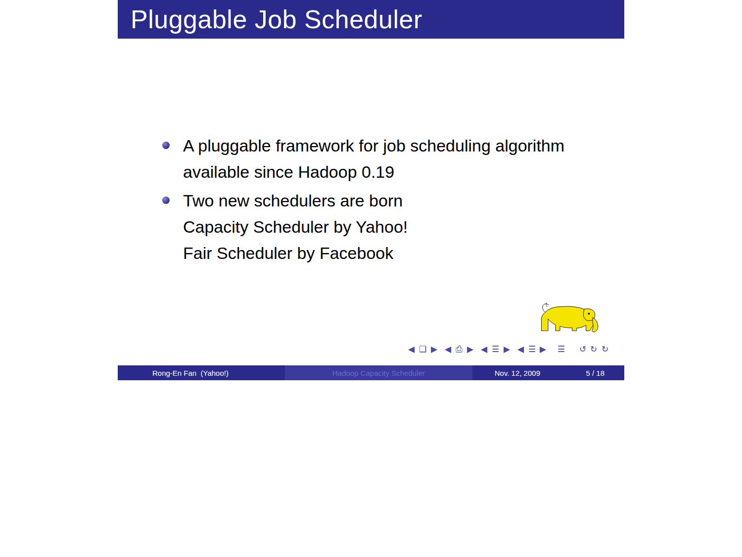Pluggable Job Scheduler
A pluggable framework for job scheduling algorithm available since Hadoop 0.19
Two new schedulers are born Capacity Scheduler by Yahoo! Fair Scheduler by Facebook
◀ ❑ ▶ ◀ ⎙ ▶ ◀ ☰ ▶ ◀ ☰ ▶ ☰ ↺ ↻ ↻
Rong-En Fan (Yahoo!)
Hadoop Capacity Scheduler
Nov. 12, 2009 5 / 18